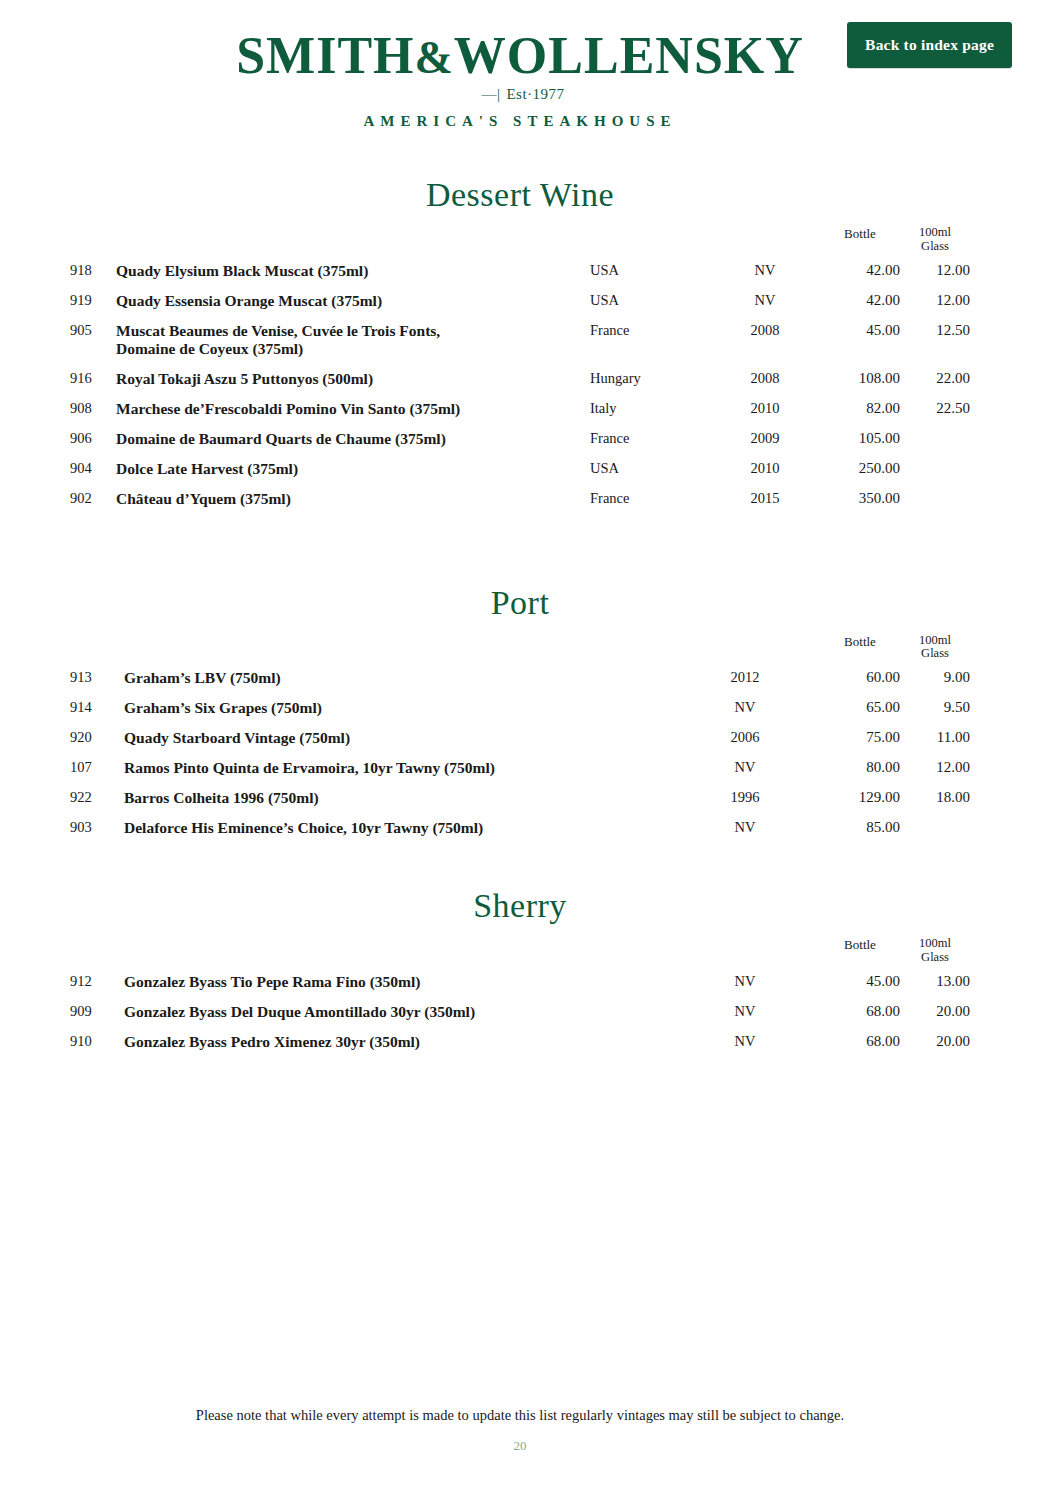Back to index page
SMITH&WOLLENSKY
—|Est·1977
AMERICA'S STEAKHOUSE
Dessert Wine
| | | | | Bottle | 100ml Glass |
| --- | --- | --- | --- | --- | --- |
| 918 | Quady Elysium Black Muscat (375ml) | USA | NV | 42.00 | 12.00 |
| 919 | Quady Essensia Orange Muscat (375ml) | USA | NV | 42.00 | 12.00 |
| 905 | Muscat Beaumes de Venise, Cuvée le Trois Fonts, Domaine de Coyeux (375ml) | France | 2008 | 45.00 | 12.50 |
| 916 | Royal Tokaji Aszu 5 Puttonyos (500ml) | Hungary | 2008 | 108.00 | 22.00 |
| 908 | Marchese de’Frescobaldi Pomino Vin Santo (375ml) | Italy | 2010 | 82.00 | 22.50 |
| 906 | Domaine de Baumard Quarts de Chaume (375ml) | France | 2009 | 105.00 | |
| 904 | Dolce Late Harvest (375ml) | USA | 2010 | 250.00 | |
| 902 | Château d’Yquem (375ml) | France | 2015 | 350.00 | |
Port
| | | | Bottle | 100ml Glass |
| --- | --- | --- | --- | --- |
| 913 | Graham’s LBV (750ml) | 2012 | 60.00 | 9.00 |
| 914 | Graham’s Six Grapes (750ml) | NV | 65.00 | 9.50 |
| 920 | Quady Starboard Vintage (750ml) | 2006 | 75.00 | 11.00 |
| 107 | Ramos Pinto Quinta de Ervamoira, 10yr Tawny (750ml) | NV | 80.00 | 12.00 |
| 922 | Barros Colheita 1996 (750ml) | 1996 | 129.00 | 18.00 |
| 903 | Delaforce His Eminence’s Choice, 10yr Tawny (750ml) | NV | 85.00 | |
Sherry
| | | | Bottle | 100ml Glass |
| --- | --- | --- | --- | --- |
| 912 | Gonzalez Byass Tio Pepe Rama Fino (350ml) | NV | 45.00 | 13.00 |
| 909 | Gonzalez Byass Del Duque Amontillado 30yr (350ml) | NV | 68.00 | 20.00 |
| 910 | Gonzalez Byass Pedro Ximenez 30yr (350ml) | NV | 68.00 | 20.00 |
Please note that while every attempt is made to update this list regularly vintages may still be subject to change.
20